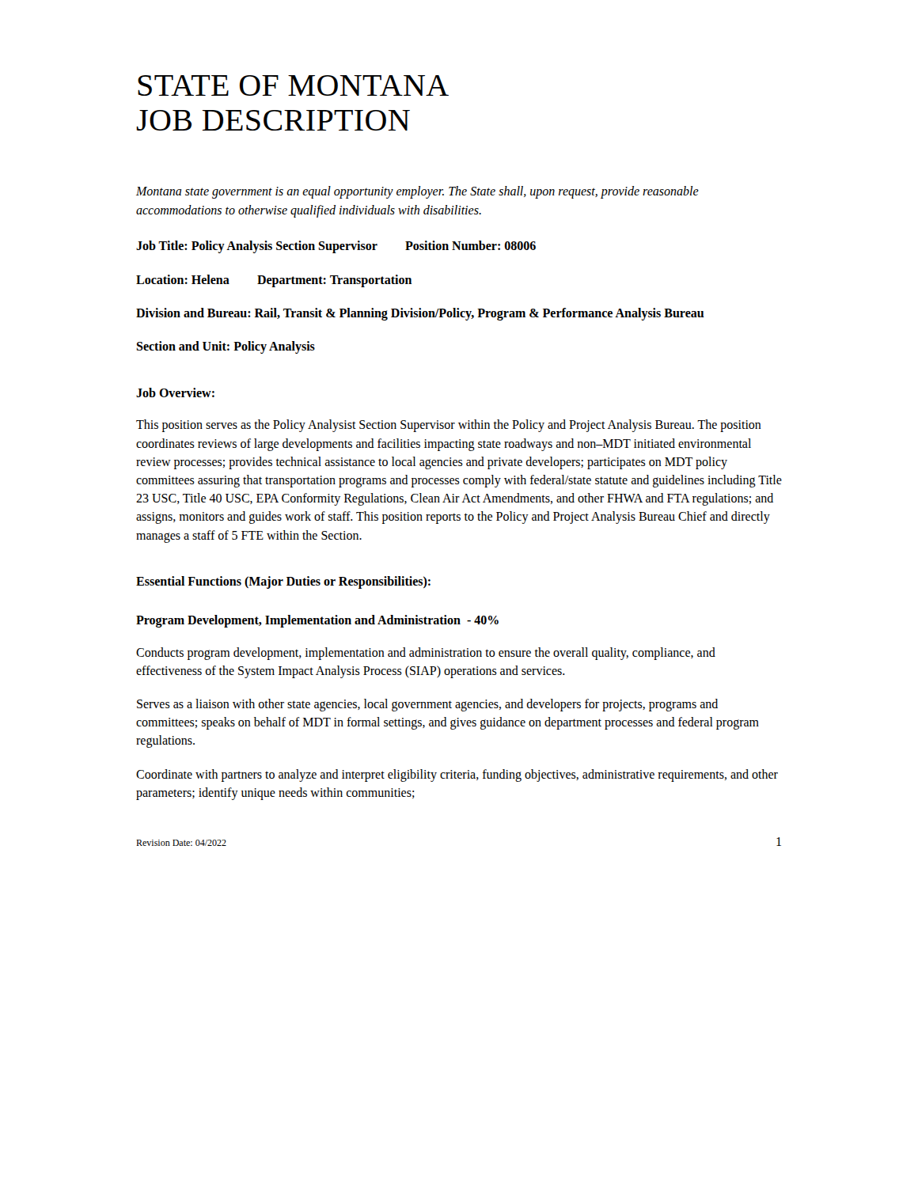STATE OF MONTANA
JOB DESCRIPTION
Montana state government is an equal opportunity employer. The State shall, upon request, provide reasonable accommodations to otherwise qualified individuals with disabilities.
Job Title: Policy Analysis Section Supervisor Position Number: 08006
Location: Helena Department: Transportation
Division and Bureau: Rail, Transit & Planning Division/Policy, Program & Performance Analysis Bureau
Section and Unit: Policy Analysis
Job Overview:
This position serves as the Policy Analysist Section Supervisor within the Policy and Project Analysis Bureau. The position coordinates reviews of large developments and facilities impacting state roadways and non–MDT initiated environmental review processes; provides technical assistance to local agencies and private developers; participates on MDT policy committees assuring that transportation programs and processes comply with federal/state statute and guidelines including Title 23 USC, Title 40 USC, EPA Conformity Regulations, Clean Air Act Amendments, and other FHWA and FTA regulations; and assigns, monitors and guides work of staff. This position reports to the Policy and Project Analysis Bureau Chief and directly manages a staff of 5 FTE within the Section.
Essential Functions (Major Duties or Responsibilities):
Program Development, Implementation and Administration - 40%
Conducts program development, implementation and administration to ensure the overall quality, compliance, and effectiveness of the System Impact Analysis Process (SIAP) operations and services.
Serves as a liaison with other state agencies, local government agencies, and developers for projects, programs and committees; speaks on behalf of MDT in formal settings, and gives guidance on department processes and federal program regulations.
Coordinate with partners to analyze and interpret eligibility criteria, funding objectives, administrative requirements, and other parameters; identify unique needs within communities;
Revision Date: 04/2022 1